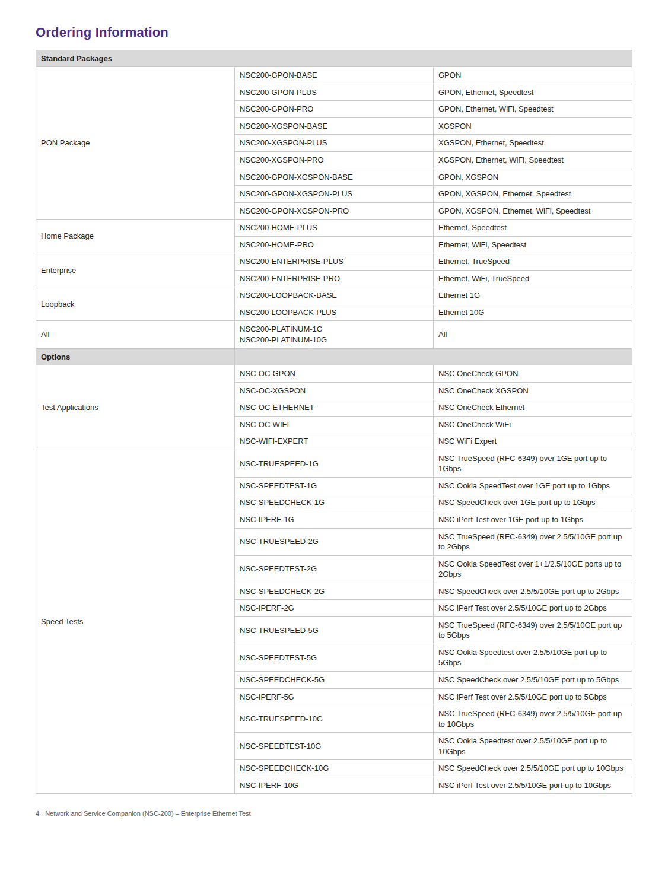Ordering Information
| Standard Packages |
| PON Package | NSC200-GPON-BASE | GPON |
| NSC200-GPON-PLUS | GPON, Ethernet, Speedtest |
| NSC200-GPON-PRO | GPON, Ethernet, WiFi, Speedtest |
| NSC200-XGSPON-BASE | XGSPON |
| NSC200-XGSPON-PLUS | XGSPON, Ethernet, Speedtest |
| NSC200-XGSPON-PRO | XGSPON, Ethernet, WiFi, Speedtest |
| NSC200-GPON-XGSPON-BASE | GPON, XGSPON |
| NSC200-GPON-XGSPON-PLUS | GPON, XGSPON, Ethernet, Speedtest |
| NSC200-GPON-XGSPON-PRO | GPON, XGSPON, Ethernet, WiFi, Speedtest |
| Home Package | NSC200-HOME-PLUS | Ethernet, Speedtest |
| NSC200-HOME-PRO | Ethernet, WiFi, Speedtest |
| Enterprise | NSC200-ENTERPRISE-PLUS | Ethernet, TrueSpeed |
| NSC200-ENTERPRISE-PRO | Ethernet, WiFi, TrueSpeed |
| Loopback | NSC200-LOOPBACK-BASE | Ethernet 1G |
| NSC200-LOOPBACK-PLUS | Ethernet 10G |
| All | NSC200-PLATINUM-1G NSC200-PLATINUM-10G | All |
| Options | |
| Test Applications | NSC-OC-GPON | NSC OneCheck GPON |
| NSC-OC-XGSPON | NSC OneCheck XGSPON |
| NSC-OC-ETHERNET | NSC OneCheck Ethernet |
| NSC-OC-WIFI | NSC OneCheck WiFi |
| NSC-WIFI-EXPERT | NSC WiFi Expert |
| Speed Tests | NSC-TRUESPEED-1G | NSC TrueSpeed (RFC-6349) over 1GE port up to 1Gbps |
| NSC-SPEEDTEST-1G | NSC Ookla SpeedTest over 1GE port up to 1Gbps |
| NSC-SPEEDCHECK-1G | NSC SpeedCheck over 1GE port up to 1Gbps |
| NSC-IPERF-1G | NSC iPerf Test over 1GE port up to 1Gbps |
| NSC-TRUESPEED-2G | NSC TrueSpeed (RFC-6349) over 2.5/5/10GE port up to 2Gbps |
| NSC-SPEEDTEST-2G | NSC Ookla SpeedTest over 1+1/2.5/10GE ports up to 2Gbps |
| NSC-SPEEDCHECK-2G | NSC SpeedCheck over 2.5/5/10GE port up to 2Gbps |
| NSC-IPERF-2G | NSC iPerf Test over 2.5/5/10GE port up to 2Gbps |
| NSC-TRUESPEED-5G | NSC TrueSpeed (RFC-6349) over 2.5/5/10GE port up to 5Gbps |
| NSC-SPEEDTEST-5G | NSC Ookla Speedtest over 2.5/5/10GE port up to 5Gbps |
| NSC-SPEEDCHECK-5G | NSC SpeedCheck over 2.5/5/10GE port up to 5Gbps |
| NSC-IPERF-5G | NSC iPerf Test over 2.5/5/10GE port up to 5Gbps |
| NSC-TRUESPEED-10G | NSC TrueSpeed (RFC-6349) over 2.5/5/10GE port up to 10Gbps |
| NSC-SPEEDTEST-10G | NSC Ookla Speedtest over 2.5/5/10GE port up to 10Gbps |
| NSC-SPEEDCHECK-10G | NSC SpeedCheck over 2.5/5/10GE port up to 10Gbps |
| NSC-IPERF-10G | NSC iPerf Test over 2.5/5/10GE port up to 10Gbps |
4 Network and Service Companion (NSC-200) – Enterprise Ethernet Test